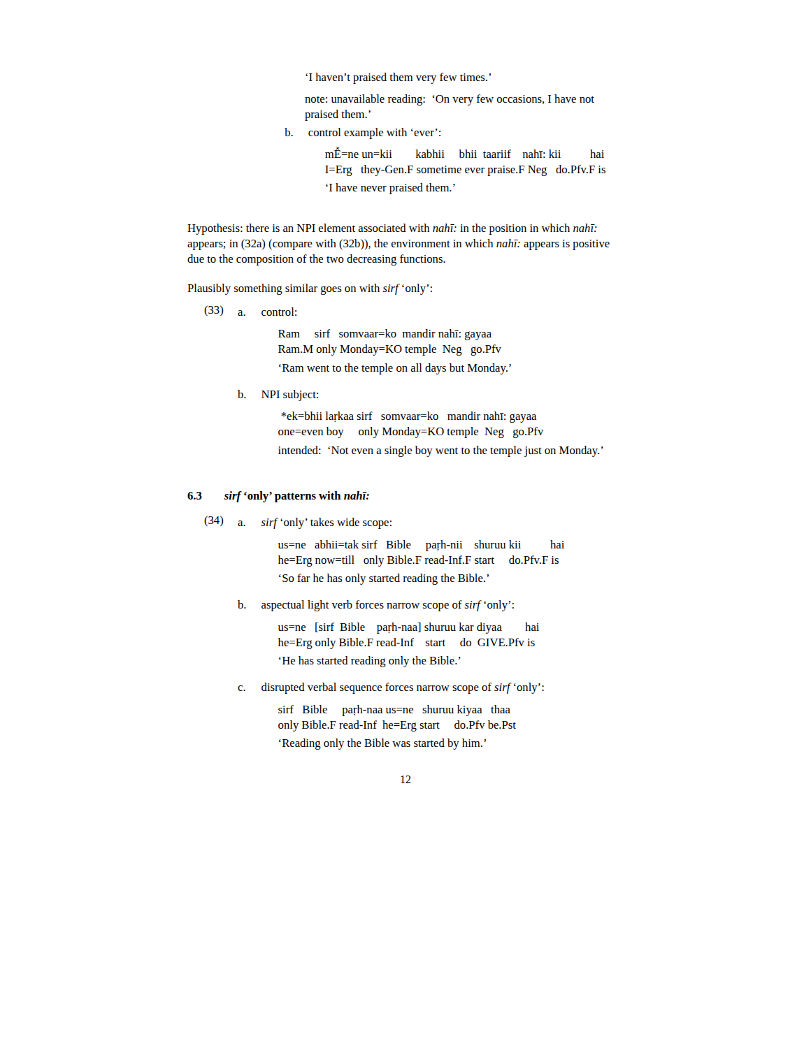‘I haven’t praised them very few times.’
note: unavailable reading: ‘On very few occasions, I have not praised them.’
b.
control example with ‘ever’:
mỄ=ne un=kii kabhii bhii taariif nahī: kii hai
I=Erg they-Gen.F sometime ever praise.F Neg do.Pfv.F is
‘I have never praised them.’
Hypothesis: there is an NPI element associated with nahī: in the position in which nahī: appears; in (32a) (compare with (32b)), the environment in which nahī: appears is positive due to the composition of the two decreasing functions.
Plausibly something similar goes on with sirf ‘only’:
(33)
a.
control:
Ram sirf somvaar=ko mandir nahī: gayaa
Ram.M only Monday=KO temple Neg go.Pfv
‘Ram went to the temple on all days but Monday.’
b.
NPI subject:
*ek=bhii laṛkaa sirf somvaar=ko mandir nahī: gayaa
one=even boy only Monday=KO temple Neg go.Pfv
intended: ‘Not even a single boy went to the temple just on Monday.’
6.3 sirf ‘only’ patterns with nahī:
(34)
a.
sirf ‘only’ takes wide scope:
us=ne abhii=tak sirf Bible paṛh-nii shuruu kii hai
he=Erg now=till only Bible.F read-Inf.F start do.Pfv.F is
‘So far he has only started reading the Bible.’
b.
aspectual light verb forces narrow scope of sirf ‘only’:
us=ne [sirf Bible paṛh-naa] shuruu kar diyaa hai
he=Erg only Bible.F read-Inf start do GIVE.Pfv is
‘He has started reading only the Bible.’
c.
disrupted verbal sequence forces narrow scope of sirf ‘only’:
sirf Bible paṛh-naa us=ne shuruu kiyaa thaa
only Bible.F read-Inf he=Erg start do.Pfv be.Pst
‘Reading only the Bible was started by him.’
12